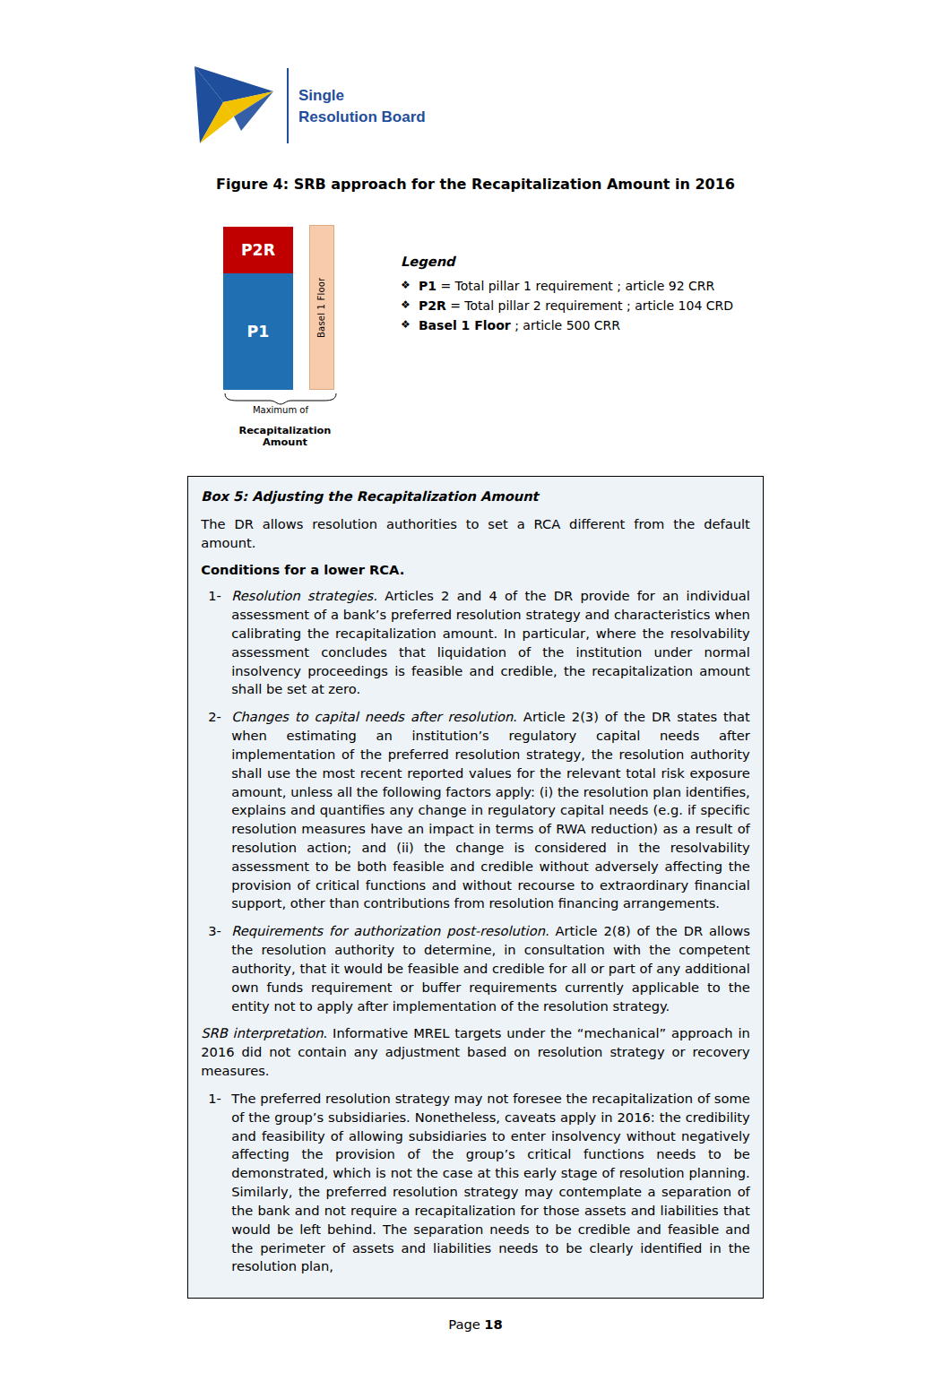Single Resolution Board
Figure 4: SRB approach for the Recapitalization Amount in 2016
P2R
P1
Basel 1 Floor
Maximum of
Recapitalization
Amount
Legend
P1 = Total pillar 1 requirement ; article 92 CRR
P2R = Total pillar 2 requirement ; article 104 CRD
Basel 1 Floor ; article 500 CRR
Box 5: Adjusting the Recapitalization Amount
The DR allows resolution authorities to set a RCA different from the default amount.
Conditions for a lower RCA.
Resolution strategies. Articles 2 and 4 of the DR provide for an individual assessment of a bank’s preferred resolution strategy and characteristics when calibrating the recapitalization amount. In particular, where the resolvability assessment concludes that liquidation of the institution under normal insolvency proceedings is feasible and credible, the recapitalization amount shall be set at zero.
Changes to capital needs after resolution. Article 2(3) of the DR states that when estimating an institution’s regulatory capital needs after implementation of the preferred resolution strategy, the resolution authority shall use the most recent reported values for the relevant total risk exposure amount, unless all the following factors apply: (i) the resolution plan identifies, explains and quantifies any change in regulatory capital needs (e.g. if specific resolution measures have an impact in terms of RWA reduction) as a result of resolution action; and (ii) the change is considered in the resolvability assessment to be both feasible and credible without adversely affecting the provision of critical functions and without recourse to extraordinary financial support, other than contributions from resolution financing arrangements.
Requirements for authorization post-resolution. Article 2(8) of the DR allows the resolution authority to determine, in consultation with the competent authority, that it would be feasible and credible for all or part of any additional own funds requirement or buffer requirements currently applicable to the entity not to apply after implementation of the resolution strategy.
SRB interpretation. Informative MREL targets under the “mechanical” approach in 2016 did not contain any adjustment based on resolution strategy or recovery measures.
The preferred resolution strategy may not foresee the recapitalization of some of the group’s subsidiaries. Nonetheless, caveats apply in 2016: the credibility and feasibility of allowing subsidiaries to enter insolvency without negatively affecting the provision of the group’s critical functions needs to be demonstrated, which is not the case at this early stage of resolution planning. Similarly, the preferred resolution strategy may contemplate a separation of the bank and not require a recapitalization for those assets and liabilities that would be left behind. The separation needs to be credible and feasible and the perimeter of assets and liabilities needs to be clearly identified in the resolution plan,
Page 18